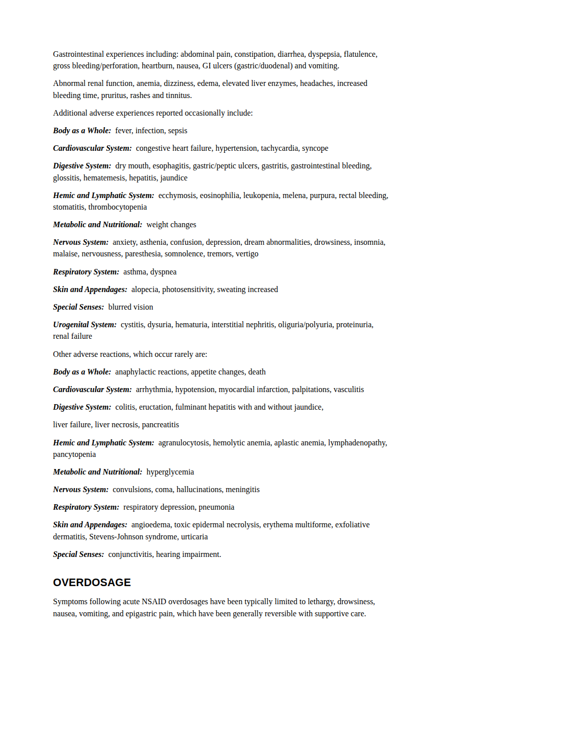Gastrointestinal experiences including: abdominal pain, constipation, diarrhea, dyspepsia, flatulence, gross bleeding/perforation, heartburn, nausea, GI ulcers (gastric/duodenal) and vomiting.
Abnormal renal function, anemia, dizziness, edema, elevated liver enzymes, headaches, increased bleeding time, pruritus, rashes and tinnitus.
Additional adverse experiences reported occasionally include:
Body as a Whole: fever, infection, sepsis
Cardiovascular System: congestive heart failure, hypertension, tachycardia, syncope
Digestive System: dry mouth, esophagitis, gastric/peptic ulcers, gastritis, gastrointestinal bleeding, glossitis, hematemesis, hepatitis, jaundice
Hemic and Lymphatic System: ecchymosis, eosinophilia, leukopenia, melena, purpura, rectal bleeding, stomatitis, thrombocytopenia
Metabolic and Nutritional: weight changes
Nervous System: anxiety, asthenia, confusion, depression, dream abnormalities, drowsiness, insomnia, malaise, nervousness, paresthesia, somnolence, tremors, vertigo
Respiratory System: asthma, dyspnea
Skin and Appendages: alopecia, photosensitivity, sweating increased
Special Senses: blurred vision
Urogenital System: cystitis, dysuria, hematuria, interstitial nephritis, oliguria/polyuria, proteinuria, renal failure
Other adverse reactions, which occur rarely are:
Body as a Whole: anaphylactic reactions, appetite changes, death
Cardiovascular System: arrhythmia, hypotension, myocardial infarction, palpitations, vasculitis
Digestive System: colitis, eructation, fulminant hepatitis with and without jaundice,
liver failure, liver necrosis, pancreatitis
Hemic and Lymphatic System: agranulocytosis, hemolytic anemia, aplastic anemia, lymphadenopathy, pancytopenia
Metabolic and Nutritional: hyperglycemia
Nervous System: convulsions, coma, hallucinations, meningitis
Respiratory System: respiratory depression, pneumonia
Skin and Appendages: angioedema, toxic epidermal necrolysis, erythema multiforme, exfoliative dermatitis, Stevens-Johnson syndrome, urticaria
Special Senses: conjunctivitis, hearing impairment.
OVERDOSAGE
Symptoms following acute NSAID overdosages have been typically limited to lethargy, drowsiness, nausea, vomiting, and epigastric pain, which have been generally reversible with supportive care.